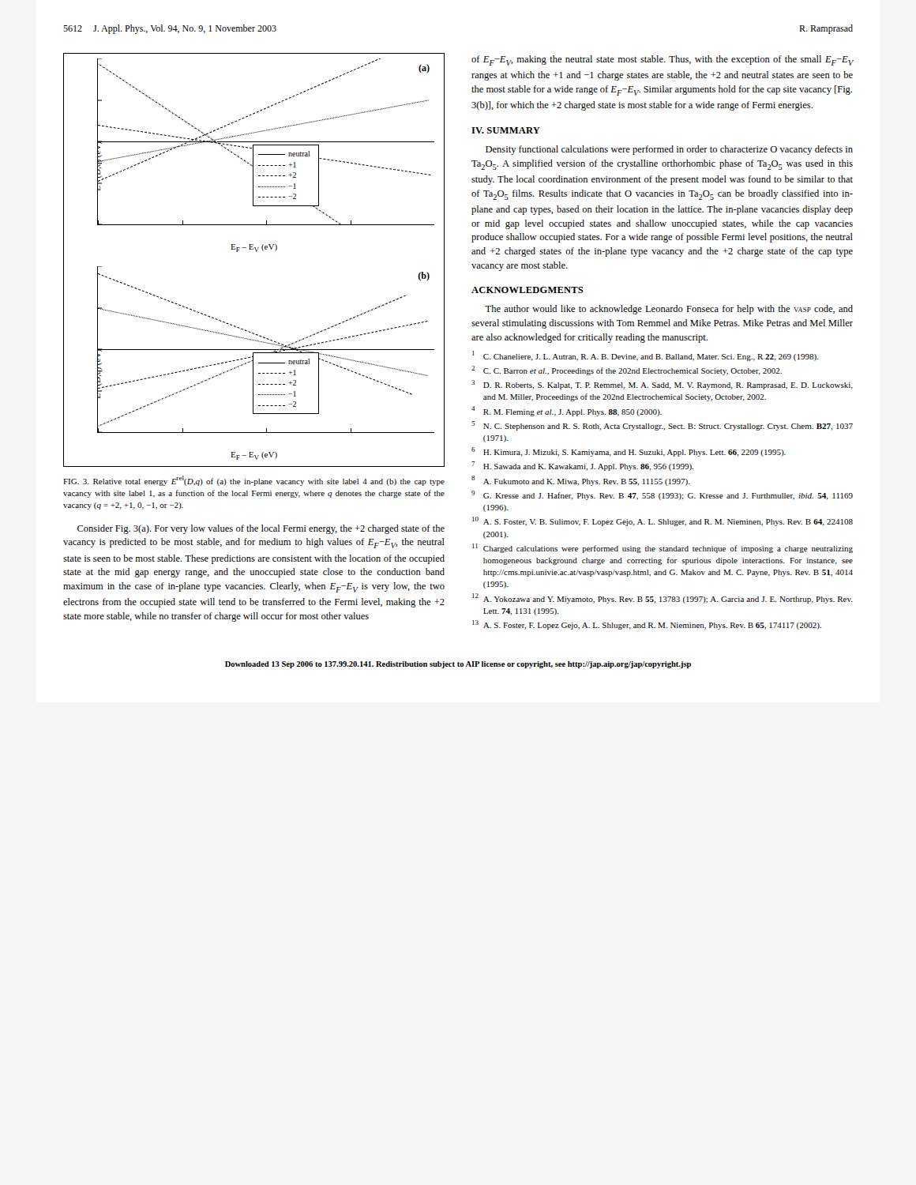5612 J. Appl. Phys., Vol. 94, No. 9, 1 November 2003
R. Ramprasad
(a)
Erel(D,q) (eV) 5 2.5 0 −2.5 −5 0 1 2 3 4
| | neutral |
| | +1 |
| | +2 |
| | −1 |
| | −2 |
EF – EV (eV)
(b)
Erel(D,q) (eV) 5 2.5 0 −2.5 −5 0 1 2 3 4
| | neutral |
| | +1 |
| | +2 |
| | −1 |
| | −2 |
EF – EV (eV)
FIG. 3. Relative total energy Erel(D,q) of (a) the in-plane vacancy with site label 4 and (b) the cap type vacancy with site label 1, as a function of the local Fermi energy, where q denotes the charge state of the vacancy (q = +2, +1, 0, −1, or −2).
Consider Fig. 3(a). For very low values of the local Fermi energy, the +2 charged state of the vacancy is predicted to be most stable, and for medium to high values of EF−EV, the neutral state is seen to be most stable. These predictions are consistent with the location of the occupied state at the mid gap energy range, and the unoccupied state close to the conduction band maximum in the case of in-plane type vacancies. Clearly, when EF−EV is very low, the two electrons from the occupied state will tend to be transferred to the Fermi level, making the +2 state more stable, while no transfer of charge will occur for most other values
of EF−EV, making the neutral state most stable. Thus, with the exception of the small EF−EV ranges at which the +1 and −1 charge states are stable, the +2 and neutral states are seen to be the most stable for a wide range of EF−EV. Similar arguments hold for the cap site vacancy [Fig. 3(b)], for which the +2 charged state is most stable for a wide range of Fermi energies.
IV. SUMMARY
Density functional calculations were performed in order to characterize O vacancy defects in Ta2O5. A simplified version of the crystalline orthorhombic phase of Ta2O5 was used in this study. The local coordination environment of the present model was found to be similar to that of Ta2O5 films. Results indicate that O vacancies in Ta2O5 can be broadly classified into in-plane and cap types, based on their location in the lattice. The in-plane vacancies display deep or mid gap level occupied states and shallow unoccupied states, while the cap vacancies produce shallow occupied states. For a wide range of possible Fermi level positions, the neutral and +2 charged states of the in-plane type vacancy and the +2 charge state of the cap type vacancy are most stable.
ACKNOWLEDGMENTS
The author would like to acknowledge Leonardo Fonseca for help with the vasp code, and several stimulating discussions with Tom Remmel and Mike Petras. Mike Petras and Mel Miller are also acknowledged for critically reading the manuscript.
1 C. Chaneliere, J. L. Autran, R. A. B. Devine, and B. Balland, Mater. Sci. Eng., R 22, 269 (1998).
2 C. C. Barron et al., Proceedings of the 202nd Electrochemical Society, October, 2002.
3 D. R. Roberts, S. Kalpat, T. P. Remmel, M. A. Sadd, M. V. Raymond, R. Ramprasad, E. D. Luckowski, and M. Miller, Proceedings of the 202nd Electrochemical Society, October, 2002.
4 R. M. Fleming et al., J. Appl. Phys. 88, 850 (2000).
5 N. C. Stephenson and R. S. Roth, Acta Crystallogr., Sect. B: Struct. Crystallogr. Cryst. Chem. B27, 1037 (1971).
6 H. Kimura, J. Mizuki, S. Kamiyama, and H. Suzuki, Appl. Phys. Lett. 66, 2209 (1995).
7 H. Sawada and K. Kawakami, J. Appl. Phys. 86, 956 (1999).
8 A. Fukumoto and K. Miwa, Phys. Rev. B 55, 11155 (1997).
9 G. Kresse and J. Hafner, Phys. Rev. B 47, 558 (1993); G. Kresse and J. Furthmuller, ibid. 54, 11169 (1996).
10 A. S. Foster, V. B. Sulimov, F. Lopez Gejo, A. L. Shluger, and R. M. Nieminen, Phys. Rev. B 64, 224108 (2001).
11 Charged calculations were performed using the standard technique of imposing a charge neutralizing homogeneous background charge and correcting for spurious dipole interactions. For instance, see http://cms.mpi.univie.ac.at/vasp/vasp/vasp.html, and G. Makov and M. C. Payne, Phys. Rev. B 51, 4014 (1995).
12 A. Yokozawa and Y. Miyamoto, Phys. Rev. B 55, 13783 (1997); A. Garcia and J. E. Northrup, Phys. Rev. Lett. 74, 1131 (1995).
13 A. S. Foster, F. Lopez Gejo, A. L. Shluger, and R. M. Nieminen, Phys. Rev. B 65, 174117 (2002).
Downloaded 13 Sep 2006 to 137.99.20.141. Redistribution subject to AIP license or copyright, see http://jap.aip.org/jap/copyright.jsp